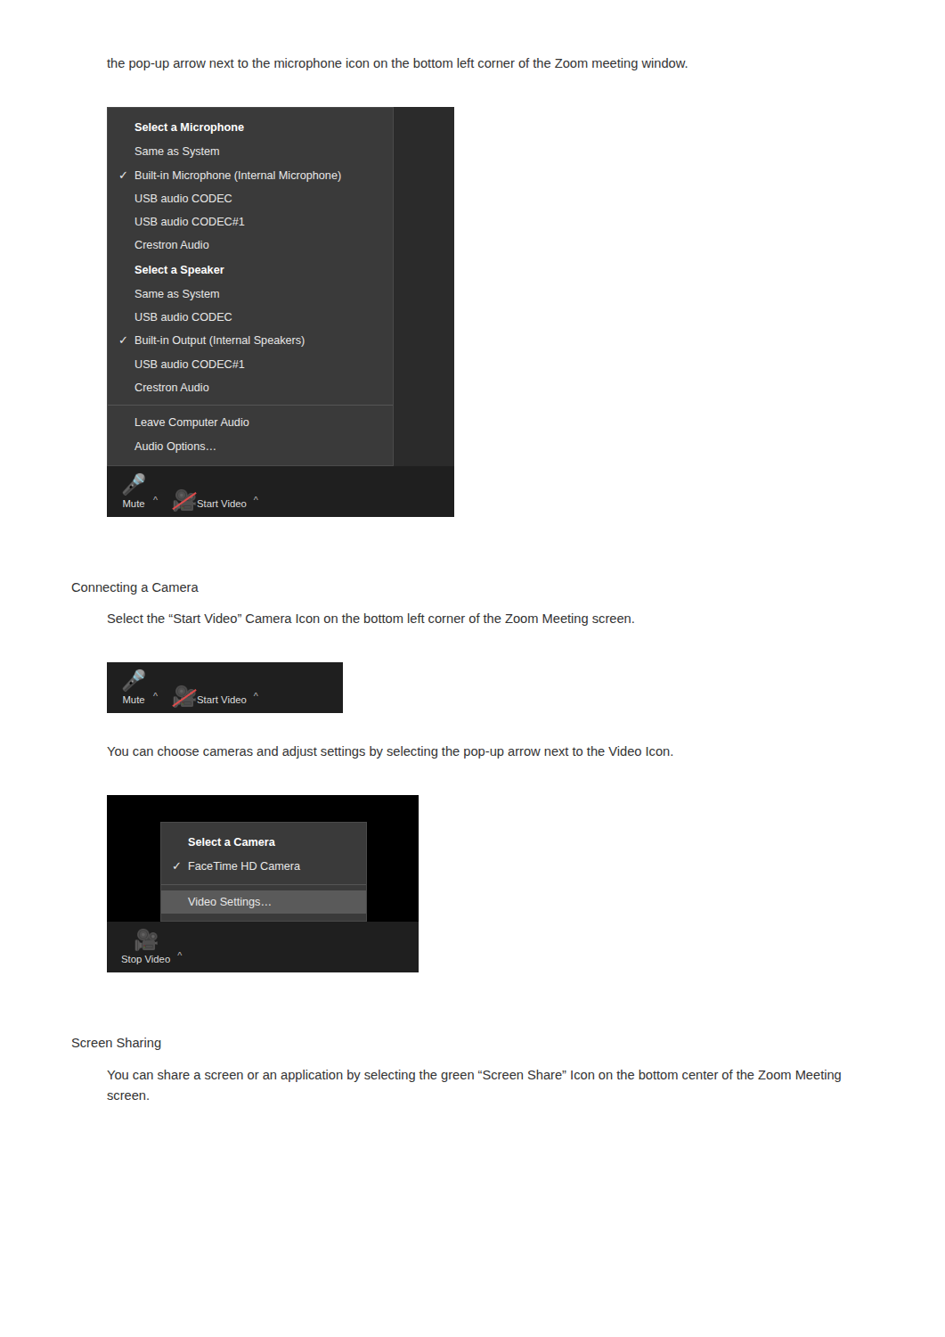the pop-up arrow next to the microphone icon on the bottom left corner of the Zoom meeting window.
Select a Microphone
Same as System
Built-in Microphone (Internal Microphone)
USB audio CODEC
USB audio CODEC#1
Crestron Audio
Select a Speaker
Same as System
USB audio CODEC
Built-in Output (Internal Speakers)
USB audio CODEC#1
Crestron Audio
Leave Computer Audio
Audio Options…
🎤Mute
^
🎥Start Video
^
Connecting a Camera
Select the “Start Video” Camera Icon on the bottom left corner of the Zoom Meeting screen.
🎤Mute
^
🎥Start Video
^
You can choose cameras and adjust settings by selecting the pop-up arrow next to the Video Icon.
Select a Camera
FaceTime HD Camera
Video Settings…
🎥Stop Video
^
Screen Sharing
You can share a screen or an application by selecting the green “Screen Share” Icon on the bottom center of the Zoom Meeting screen.